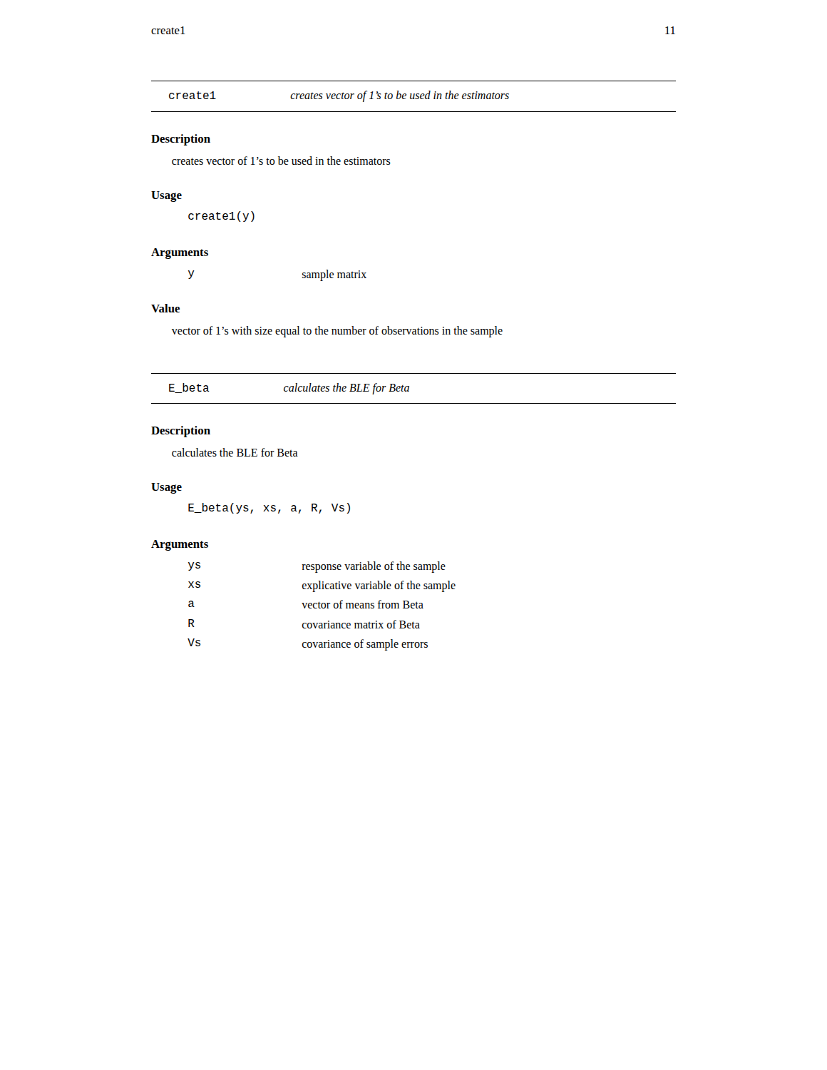create1 11
create1 creates vector of 1’s to be used in the estimators
Description
creates vector of 1’s to be used in the estimators
Usage
create1(y)
Arguments
y
sample matrix
Value
vector of 1’s with size equal to the number of observations in the sample
E_beta calculates the BLE for Beta
Description
calculates the BLE for Beta
Usage
E_beta(ys, xs, a, R, Vs)
Arguments
ys
response variable of the sample
xs
explicative variable of the sample
a
vector of means from Beta
R
covariance matrix of Beta
Vs
covariance of sample errors